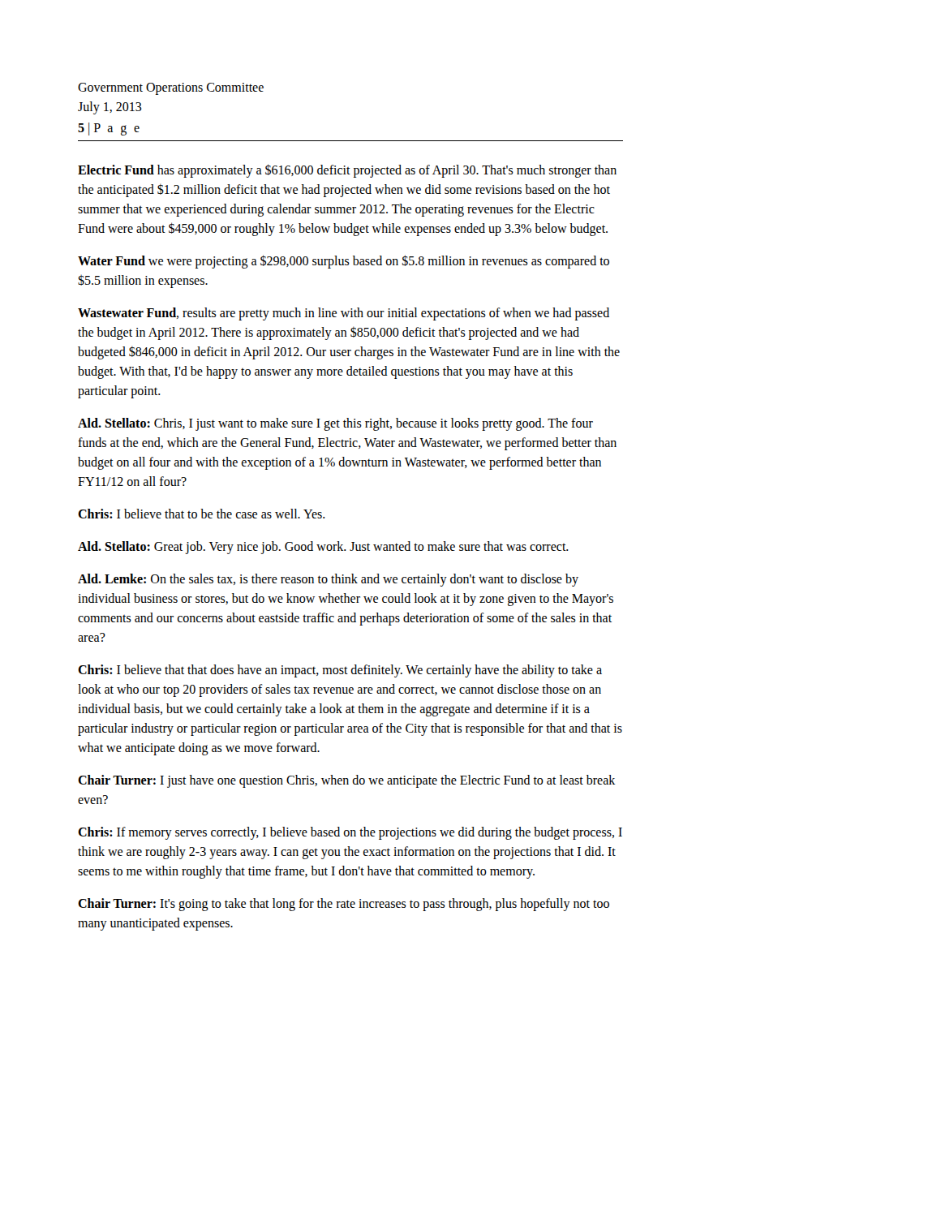Government Operations Committee
July 1, 2013
5 | P a g e
Electric Fund has approximately a $616,000 deficit projected as of April 30. That's much stronger than the anticipated $1.2 million deficit that we had projected when we did some revisions based on the hot summer that we experienced during calendar summer 2012. The operating revenues for the Electric Fund were about $459,000 or roughly 1% below budget while expenses ended up 3.3% below budget.
Water Fund we were projecting a $298,000 surplus based on $5.8 million in revenues as compared to $5.5 million in expenses.
Wastewater Fund, results are pretty much in line with our initial expectations of when we had passed the budget in April 2012. There is approximately an $850,000 deficit that's projected and we had budgeted $846,000 in deficit in April 2012. Our user charges in the Wastewater Fund are in line with the budget. With that, I'd be happy to answer any more detailed questions that you may have at this particular point.
Ald. Stellato: Chris, I just want to make sure I get this right, because it looks pretty good. The four funds at the end, which are the General Fund, Electric, Water and Wastewater, we performed better than budget on all four and with the exception of a 1% downturn in Wastewater, we performed better than FY11/12 on all four?
Chris: I believe that to be the case as well. Yes.
Ald. Stellato: Great job. Very nice job. Good work. Just wanted to make sure that was correct.
Ald. Lemke: On the sales tax, is there reason to think and we certainly don't want to disclose by individual business or stores, but do we know whether we could look at it by zone given to the Mayor's comments and our concerns about eastside traffic and perhaps deterioration of some of the sales in that area?
Chris: I believe that that does have an impact, most definitely. We certainly have the ability to take a look at who our top 20 providers of sales tax revenue are and correct, we cannot disclose those on an individual basis, but we could certainly take a look at them in the aggregate and determine if it is a particular industry or particular region or particular area of the City that is responsible for that and that is what we anticipate doing as we move forward.
Chair Turner: I just have one question Chris, when do we anticipate the Electric Fund to at least break even?
Chris: If memory serves correctly, I believe based on the projections we did during the budget process, I think we are roughly 2-3 years away. I can get you the exact information on the projections that I did. It seems to me within roughly that time frame, but I don't have that committed to memory.
Chair Turner: It's going to take that long for the rate increases to pass through, plus hopefully not too many unanticipated expenses.